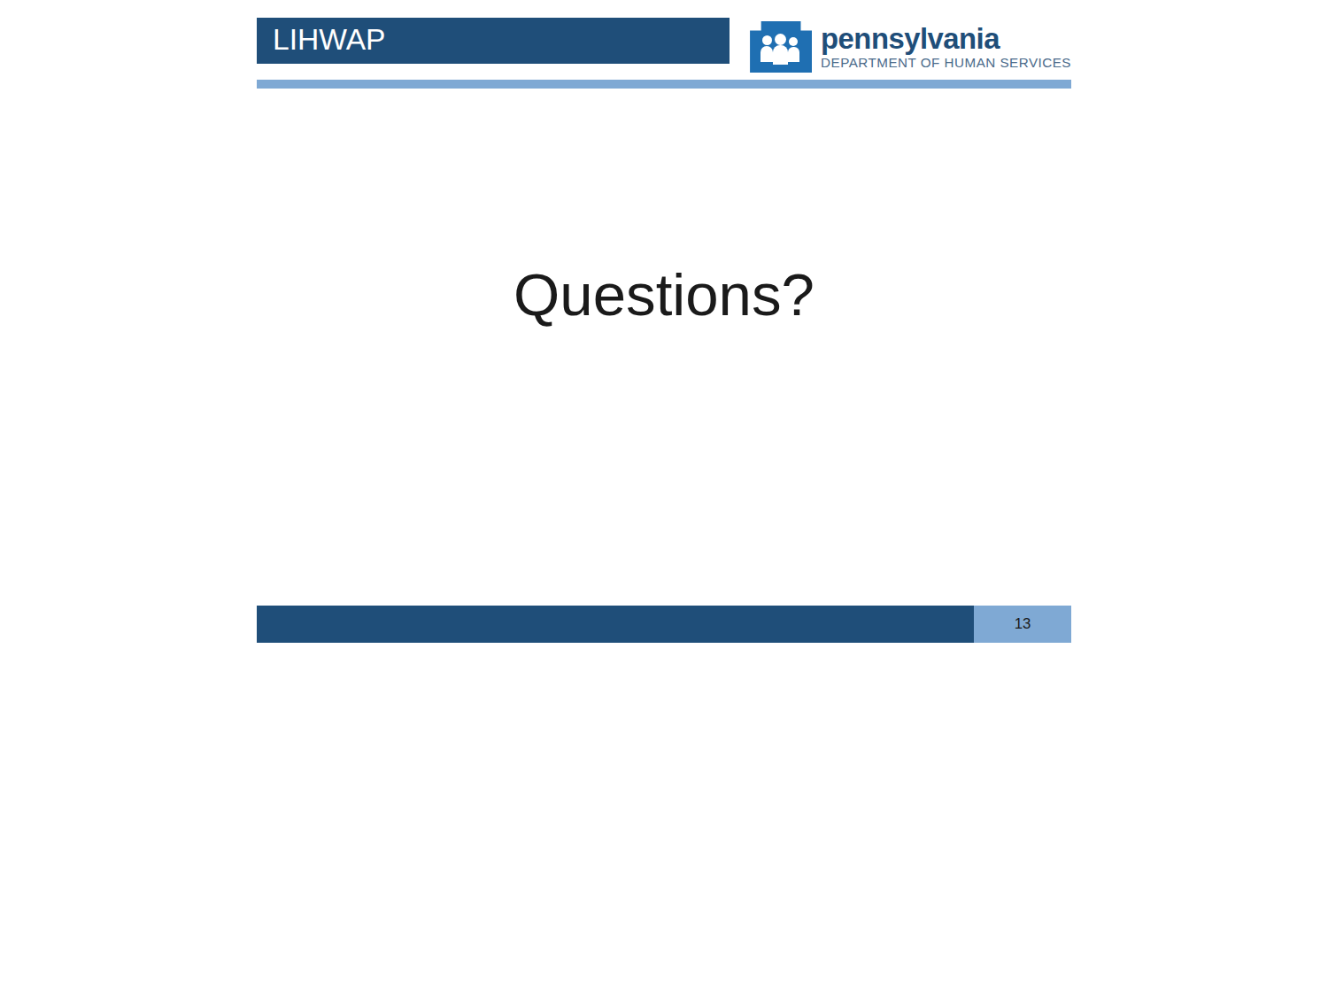LIHWAP
pennsylvania
DEPARTMENT OF HUMAN SERVICES
Questions?
13